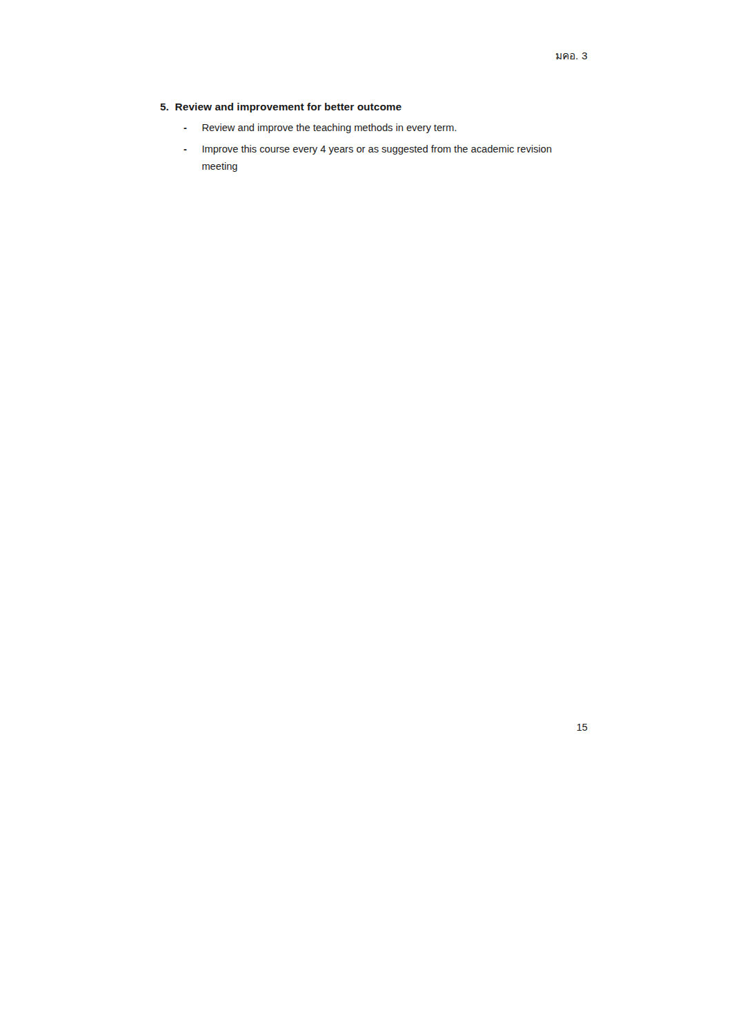มคอ. 3
5. Review and improvement for better outcome
Review and improve the teaching methods in every term.
Improve this course every 4 years or as suggested from the academic revision meeting
15